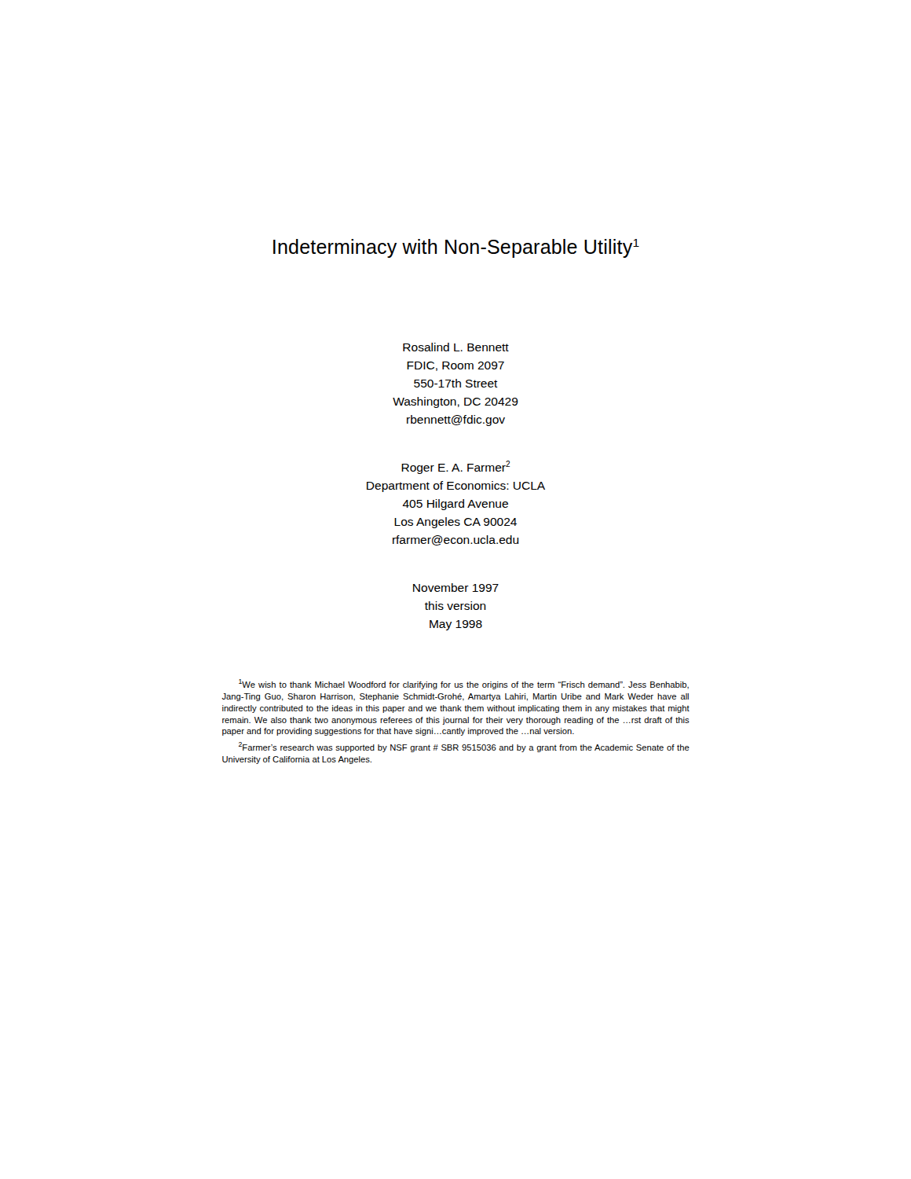Indeterminacy with Non-Separable Utility1
Rosalind L. Bennett
FDIC, Room 2097
550-17th Street
Washington, DC 20429
rbennett@fdic.gov
Roger E. A. Farmer2
Department of Economics: UCLA
405 Hilgard Avenue
Los Angeles CA 90024
rfarmer@econ.ucla.edu
November 1997
this version
May 1998
1We wish to thank Michael Woodford for clarifying for us the origins of the term “Frisch demand”. Jess Benhabib, Jang-Ting Guo, Sharon Harrison, Stephanie Schmidt-Grohé, Amartya Lahiri, Martin Uribe and Mark Weder have all indirectly contributed to the ideas in this paper and we thank them without implicating them in any mistakes that might remain. We also thank two anonymous referees of this journal for their very thorough reading of the …rst draft of this paper and for providing suggestions for that have signi…cantly improved the …nal version.
2Farmer’s research was supported by NSF grant # SBR 9515036 and by a grant from the Academic Senate of the University of California at Los Angeles.